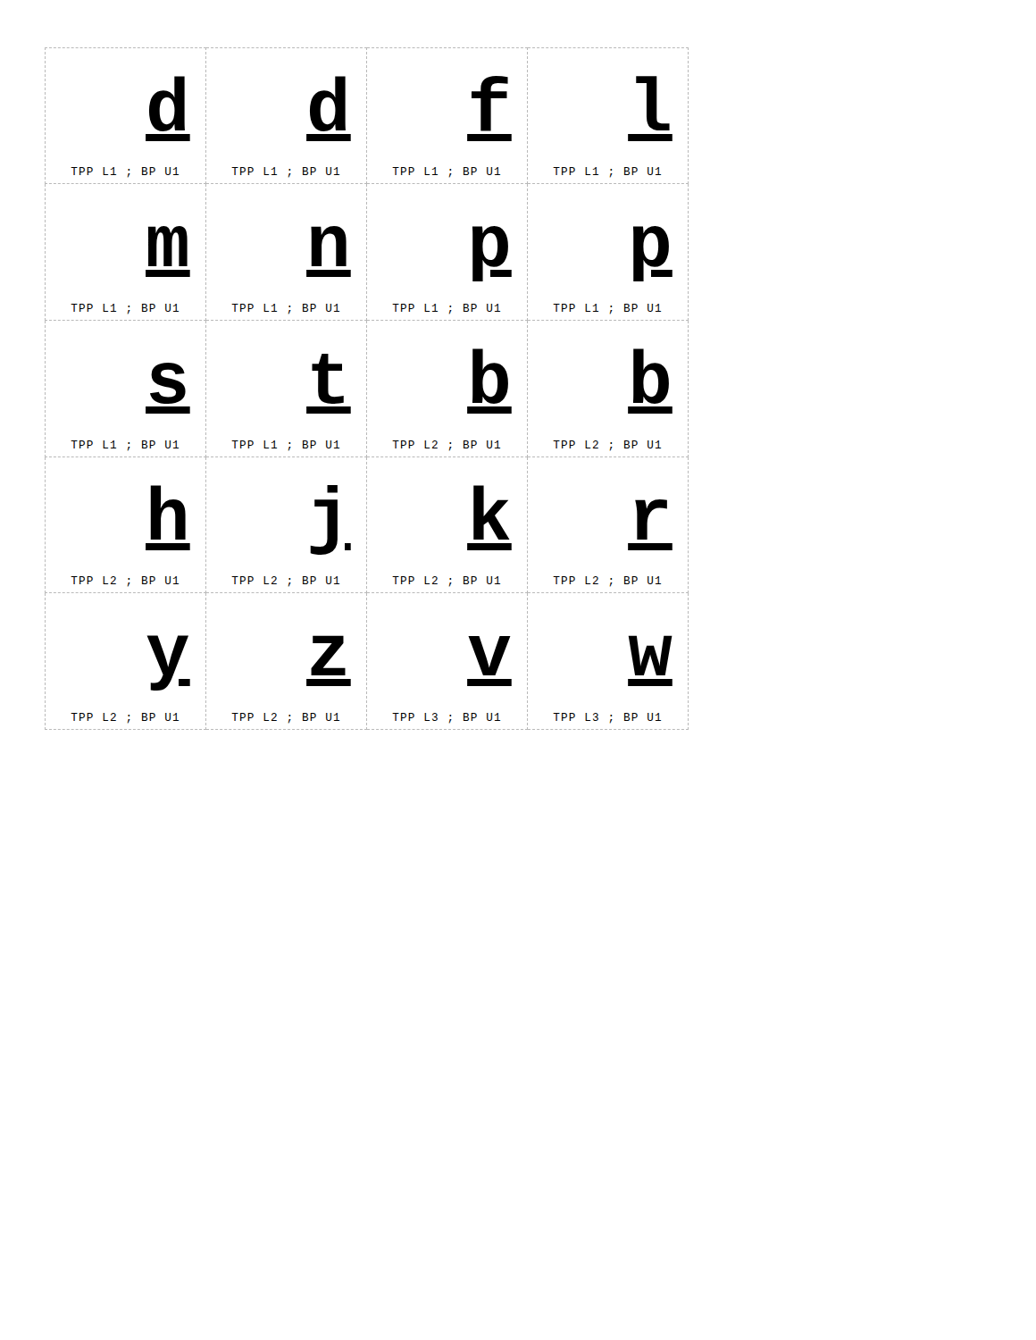| d TPP L1 ; BP U1 | d TPP L1 ; BP U1 | f TPP L1 ; BP U1 | l TPP L1 ; BP U1 |
| m TPP L1 ; BP U1 | n TPP L1 ; BP U1 | p TPP L1 ; BP U1 | p TPP L1 ; BP U1 |
| s TPP L1 ; BP U1 | t TPP L1 ; BP U1 | b TPP L2 ; BP U1 | b TPP L2 ; BP U1 |
| h TPP L2 ; BP U1 | j TPP L2 ; BP U1 | k TPP L2 ; BP U1 | r TPP L2 ; BP U1 |
| y TPP L2 ; BP U1 | z TPP L2 ; BP U1 | v TPP L3 ; BP U1 | w TPP L3 ; BP U1 |